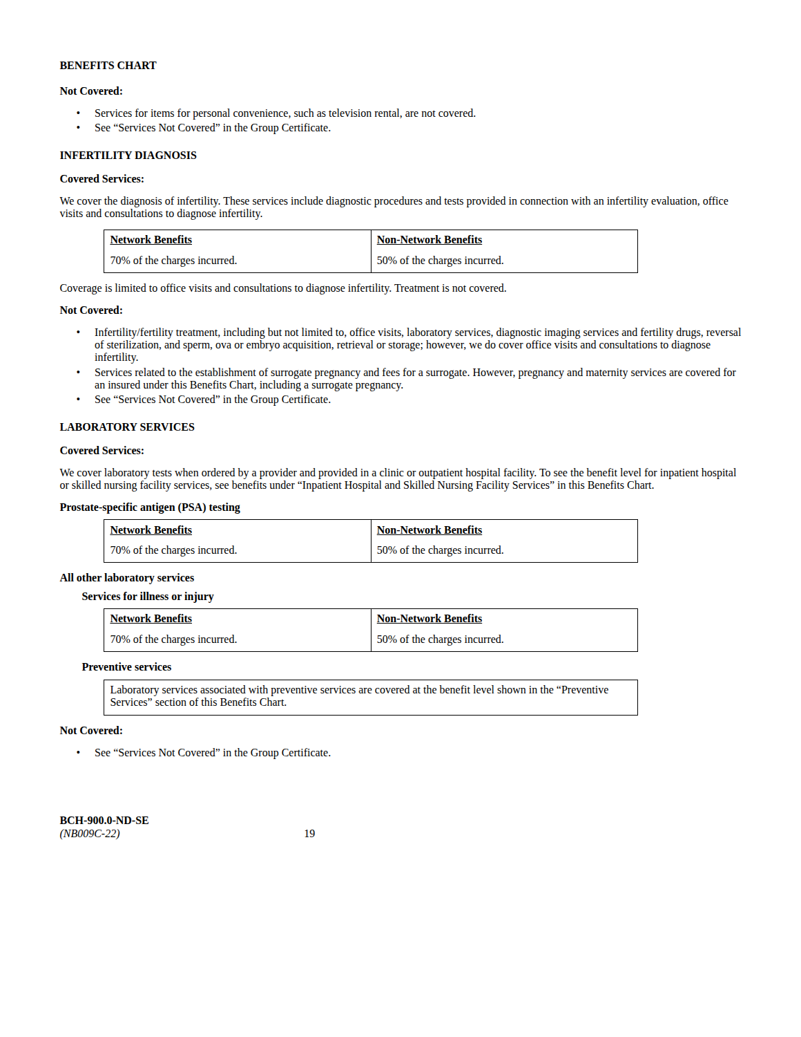BENEFITS CHART
Not Covered:
Services for items for personal convenience, such as television rental, are not covered.
See “Services Not Covered” in the Group Certificate.
INFERTILITY DIAGNOSIS
Covered Services:
We cover the diagnosis of infertility. These services include diagnostic procedures and tests provided in connection with an infertility evaluation, office visits and consultations to diagnose infertility.
| Network Benefits 70% of the charges incurred. | Non-Network Benefits 50% of the charges incurred. |
Coverage is limited to office visits and consultations to diagnose infertility. Treatment is not covered.
Not Covered:
Infertility/fertility treatment, including but not limited to, office visits, laboratory services, diagnostic imaging services and fertility drugs, reversal of sterilization, and sperm, ova or embryo acquisition, retrieval or storage; however, we do cover office visits and consultations to diagnose infertility.
Services related to the establishment of surrogate pregnancy and fees for a surrogate. However, pregnancy and maternity services are covered for an insured under this Benefits Chart, including a surrogate pregnancy.
See “Services Not Covered” in the Group Certificate.
LABORATORY SERVICES
Covered Services:
We cover laboratory tests when ordered by a provider and provided in a clinic or outpatient hospital facility. To see the benefit level for inpatient hospital or skilled nursing facility services, see benefits under “Inpatient Hospital and Skilled Nursing Facility Services” in this Benefits Chart.
Prostate-specific antigen (PSA) testing
| Network Benefits 70% of the charges incurred. | Non-Network Benefits 50% of the charges incurred. |
All other laboratory services
Services for illness or injury
| Network Benefits 70% of the charges incurred. | Non-Network Benefits 50% of the charges incurred. |
Preventive services
| Laboratory services associated with preventive services are covered at the benefit level shown in the “Preventive Services” section of this Benefits Chart. |
Not Covered:
See “Services Not Covered” in the Group Certificate.
BCH-900.0-ND-SE
(NB009C-22) 19